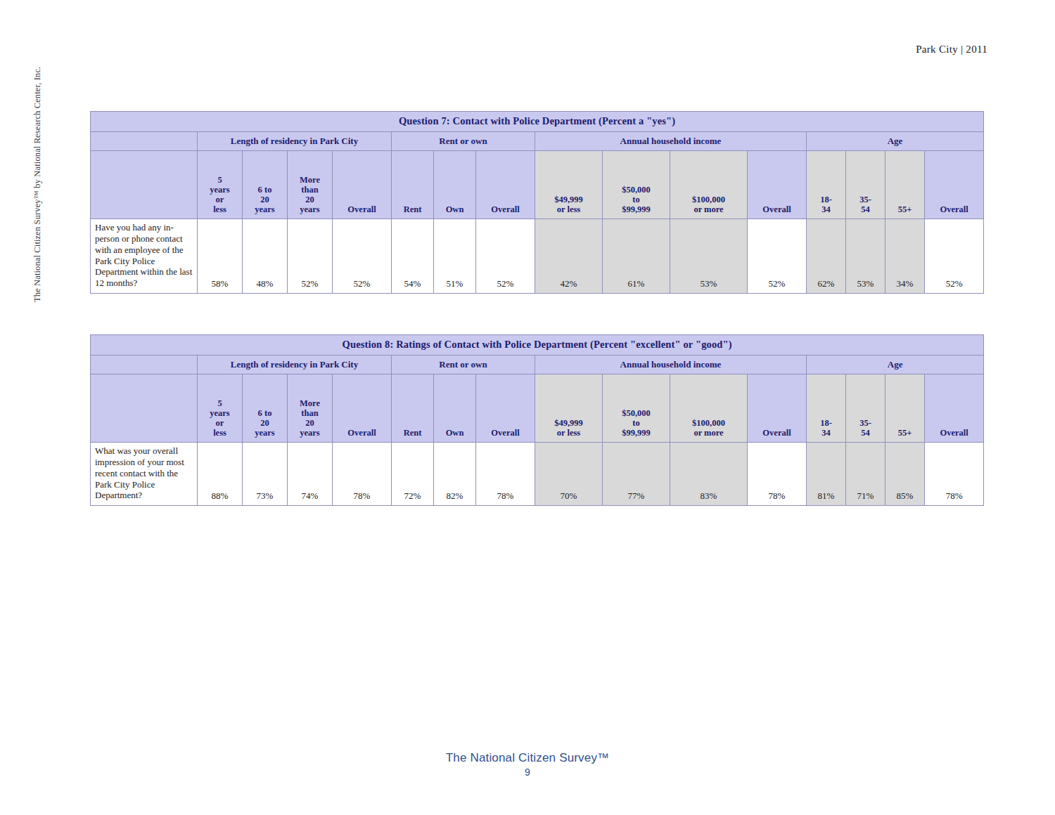Park City | 2011
The National Citizen Survey™ by National Research Center, Inc.
| Question 7: Contact with Police Department (Percent a "yes") |
| --- |
| | Length of residency in Park City | Rent or own | Annual household income | Age |
| | 5 years or less | 6 to 20 years | More than 20 years | Overall | Rent | Own | Overall | $49,999 or less | $50,000 to $99,999 | $100,000 or more | Overall | 18- 34 | 35- 54 | 55+ | Overall |
| Have you had any in-person or phone contact with an employee of the Park City Police Department within the last 12 months? | 58% | 48% | 52% | 52% | 54% | 51% | 52% | 42% | 61% | 53% | 52% | 62% | 53% | 34% | 52% |
| Question 8: Ratings of Contact with Police Department (Percent "excellent" or "good") |
| --- |
| | Length of residency in Park City | Rent or own | Annual household income | Age |
| | 5 years or less | 6 to 20 years | More than 20 years | Overall | Rent | Own | Overall | $49,999 or less | $50,000 to $99,999 | $100,000 or more | Overall | 18- 34 | 35- 54 | 55+ | Overall |
| What was your overall impression of your most recent contact with the Park City Police Department? | 88% | 73% | 74% | 78% | 72% | 82% | 78% | 70% | 77% | 83% | 78% | 81% | 71% | 85% | 78% |
The National Citizen Survey™
9